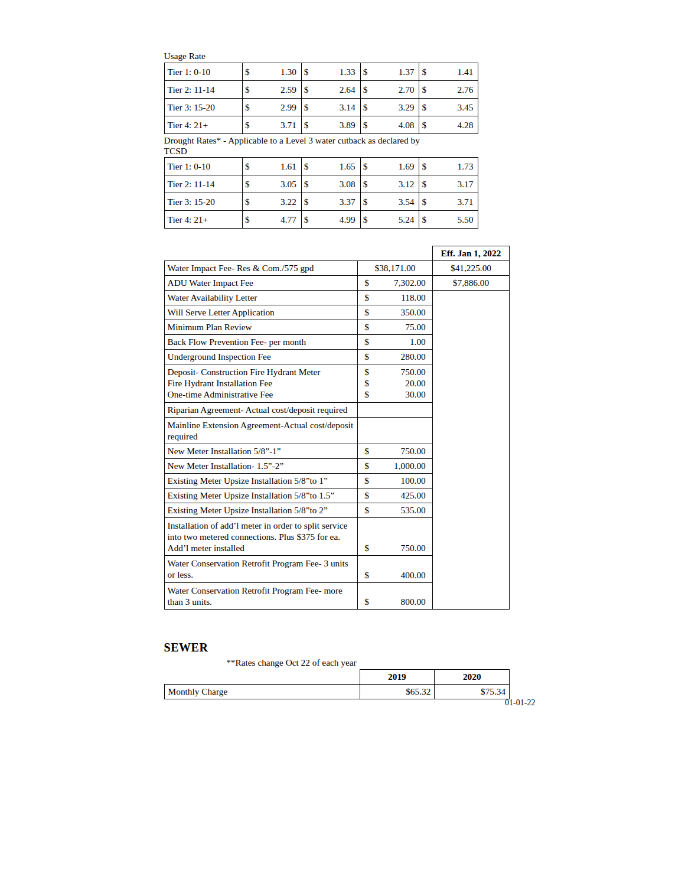Usage Rate
| Tier 1: 0-10 | $ | 1.30 | $ | 1.33 | $ | 1.37 | $ | 1.41 |
| Tier 2: 11-14 | $ | 2.59 | $ | 2.64 | $ | 2.70 | $ | 2.76 |
| Tier 3: 15-20 | $ | 2.99 | $ | 3.14 | $ | 3.29 | $ | 3.45 |
| Tier 4: 21+ | $ | 3.71 | $ | 3.89 | $ | 4.08 | $ | 4.28 |
Drought Rates* - Applicable to a Level 3 water cutback as declared by
TCSD
| Tier 1: 0-10 | $ | 1.61 | $ | 1.65 | $ | 1.69 | $ | 1.73 |
| Tier 2: 11-14 | $ | 3.05 | $ | 3.08 | $ | 3.12 | $ | 3.17 |
| Tier 3: 15-20 | $ | 3.22 | $ | 3.37 | $ | 3.54 | $ | 3.71 |
| Tier 4: 21+ | $ | 4.77 | $ | 4.99 | $ | 5.24 | $ | 5.50 |
| | | Eff. Jan 1, 2022 |
| Water Impact Fee- Res & Com./575 gpd | $38,171.00 | $41,225.00 |
| ADU Water Impact Fee | $ 7,302.00 | $7,886.00 |
| Water Availability Letter | $ 118.00 | |
| Will Serve Letter Application | $ 350.00 | |
| Minimum Plan Review | $ 75.00 | |
| Back Flow Prevention Fee- per month | $ 1.00 | |
| Underground Inspection Fee | $ 280.00 | |
| Deposit- Construction Fire Hydrant Meter Fire Hydrant Installation Fee One-time Administrative Fee | $ 750.00 $ 20.00 $ 30.00 | |
| Riparian Agreement- Actual cost/deposit required | | |
| Mainline Extension Agreement-Actual cost/deposit required | | |
| New Meter Installation 5/8”-1” | $ 750.00 | |
| New Meter Installation- 1.5”-2” | $ 1,000.00 | |
| Existing Meter Upsize Installation 5/8”to 1” | $ 100.00 | |
| Existing Meter Upsize Installation 5/8”to 1.5” | $ 425.00 | |
| Existing Meter Upsize Installation 5/8”to 2” | $ 535.00 | |
| Installation of add’l meter in order to split service into two metered connections. Plus $375 for ea. Add’l meter installed | $ 750.00 | |
| Water Conservation Retrofit Program Fee- 3 units or less. | $ 400.00 | |
| Water Conservation Retrofit Program Fee- more than 3 units. | $ 800.00 | |
SEWER
**Rates change Oct 22 of each year
| | 2019 | 2020 |
| Monthly Charge | $65.32 | $75.34 |
01-01-22